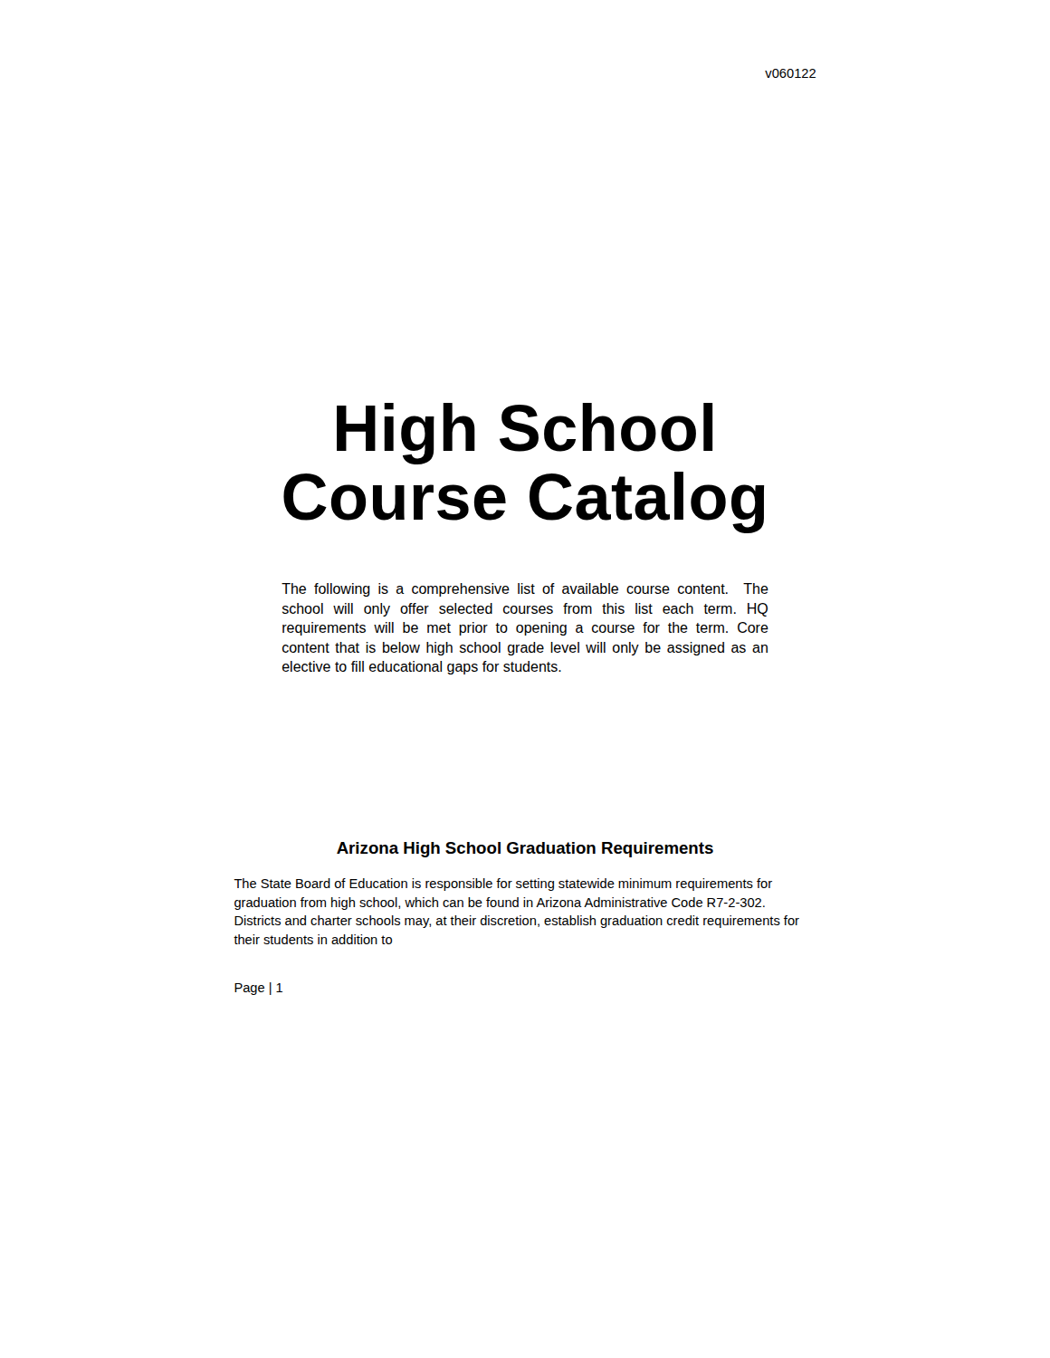v060122
High School
Course Catalog
The following is a comprehensive list of available course content. The school will only offer selected courses from this list each term. HQ requirements will be met prior to opening a course for the term. Core content that is below high school grade level will only be assigned as an elective to fill educational gaps for students.
Arizona High School Graduation Requirements
The State Board of Education is responsible for setting statewide minimum requirements for graduation from high school, which can be found in Arizona Administrative Code R7-2-302. Districts and charter schools may, at their discretion, establish graduation credit requirements for their students in addition to
Page | 1